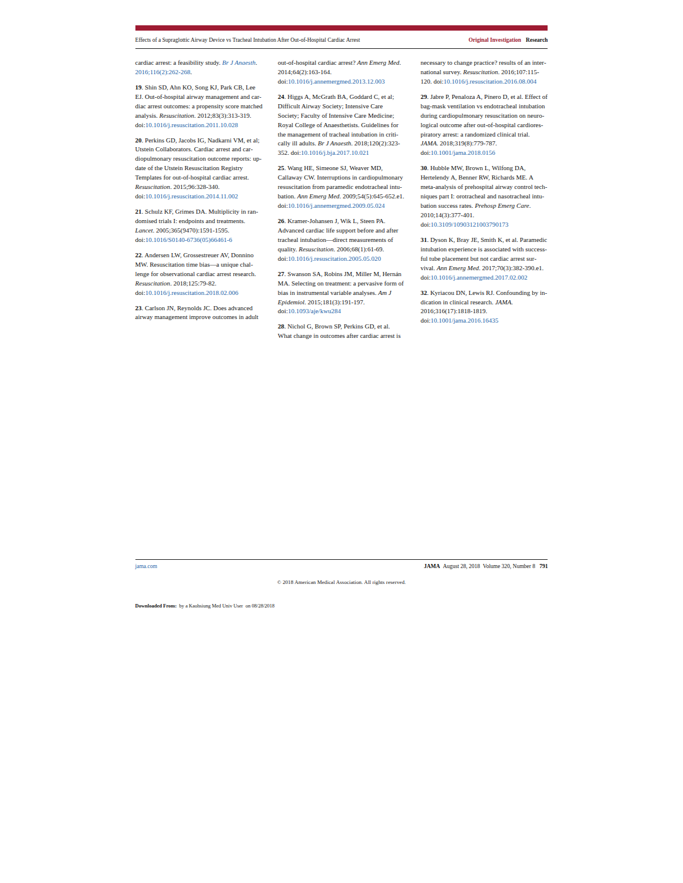Effects of a Supraglottic Airway Device vs Tracheal Intubation After Out-of-Hospital Cardiac Arrest
Original Investigation Research
cardiac arrest: a feasibility study. Br J Anaesth. 2016;116(2):262-268.
19. Shin SD, Ahn KO, Song KJ, Park CB, Lee EJ. Out-of-hospital airway management and cardiac arrest outcomes: a propensity score matched analysis. Resuscitation. 2012;83(3):313-319. doi:10.1016/j.resuscitation.2011.10.028
20. Perkins GD, Jacobs IG, Nadkarni VM, et al; Utstein Collaborators. Cardiac arrest and cardiopulmonary resuscitation outcome reports: update of the Utstein Resuscitation Registry Templates for out-of-hospital cardiac arrest. Resuscitation. 2015;96:328-340. doi:10.1016/j.resuscitation.2014.11.002
21. Schulz KF, Grimes DA. Multiplicity in randomised trials I: endpoints and treatments. Lancet. 2005;365(9470):1591-1595. doi:10.1016/S0140-6736(05)66461-6
22. Andersen LW, Grossestreuer AV, Donnino MW. Resuscitation time bias—a unique challenge for observational cardiac arrest research. Resuscitation. 2018;125:79-82. doi:10.1016/j.resuscitation.2018.02.006
23. Carlson JN, Reynolds JC. Does advanced airway management improve outcomes in adult
out-of-hospital cardiac arrest? Ann Emerg Med. 2014;64(2):163-164. doi:10.1016/j.annemergmed.2013.12.003
24. Higgs A, McGrath BA, Goddard C, et al; Difficult Airway Society; Intensive Care Society; Faculty of Intensive Care Medicine; Royal College of Anaesthetists. Guidelines for the management of tracheal intubation in critically ill adults. Br J Anaesth. 2018;120(2):323-352. doi:10.1016/j.bja.2017.10.021
25. Wang HE, Simeone SJ, Weaver MD, Callaway CW. Interruptions in cardiopulmonary resuscitation from paramedic endotracheal intubation. Ann Emerg Med. 2009;54(5):645-652.e1. doi:10.1016/j.annemergmed.2009.05.024
26. Kramer-Johansen J, Wik L, Steen PA. Advanced cardiac life support before and after tracheal intubation—direct measurements of quality. Resuscitation. 2006;68(1):61-69. doi:10.1016/j.resuscitation.2005.05.020
27. Swanson SA, Robins JM, Miller M, Hernán MA. Selecting on treatment: a pervasive form of bias in instrumental variable analyses. Am J Epidemiol. 2015;181(3):191-197. doi:10.1093/aje/kwu284
28. Nichol G, Brown SP, Perkins GD, et al. What change in outcomes after cardiac arrest is
necessary to change practice? results of an international survey. Resuscitation. 2016;107:115-120. doi:10.1016/j.resuscitation.2016.08.004
29. Jabre P, Penaloza A, Pinero D, et al. Effect of bag-mask ventilation vs endotracheal intubation during cardiopulmonary resuscitation on neurological outcome after out-of-hospital cardiorespiratory arrest: a randomized clinical trial. JAMA. 2018;319(8):779-787. doi:10.1001/jama.2018.0156
30. Hubble MW, Brown L, Wilfong DA, Hertelendy A, Benner RW, Richards ME. A meta-analysis of prehospital airway control techniques part I: orotracheal and nasotracheal intubation success rates. Prehosp Emerg Care. 2010;14(3):377-401. doi:10.3109/10903121003790173
31. Dyson K, Bray JE, Smith K, et al. Paramedic intubation experience is associated with successful tube placement but not cardiac arrest survival. Ann Emerg Med. 2017;70(3):382-390.e1. doi:10.1016/j.annemergmed.2017.02.002
32. Kyriacou DN, Lewis RJ. Confounding by indication in clinical research. JAMA. 2016;316(17):1818-1819. doi:10.1001/jama.2016.16435
jama.com
JAMA August 28, 2018 Volume 320, Number 8 791
© 2018 American Medical Association. All rights reserved.
Downloaded From: by a Kaohsiung Med Univ User on 08/28/2018